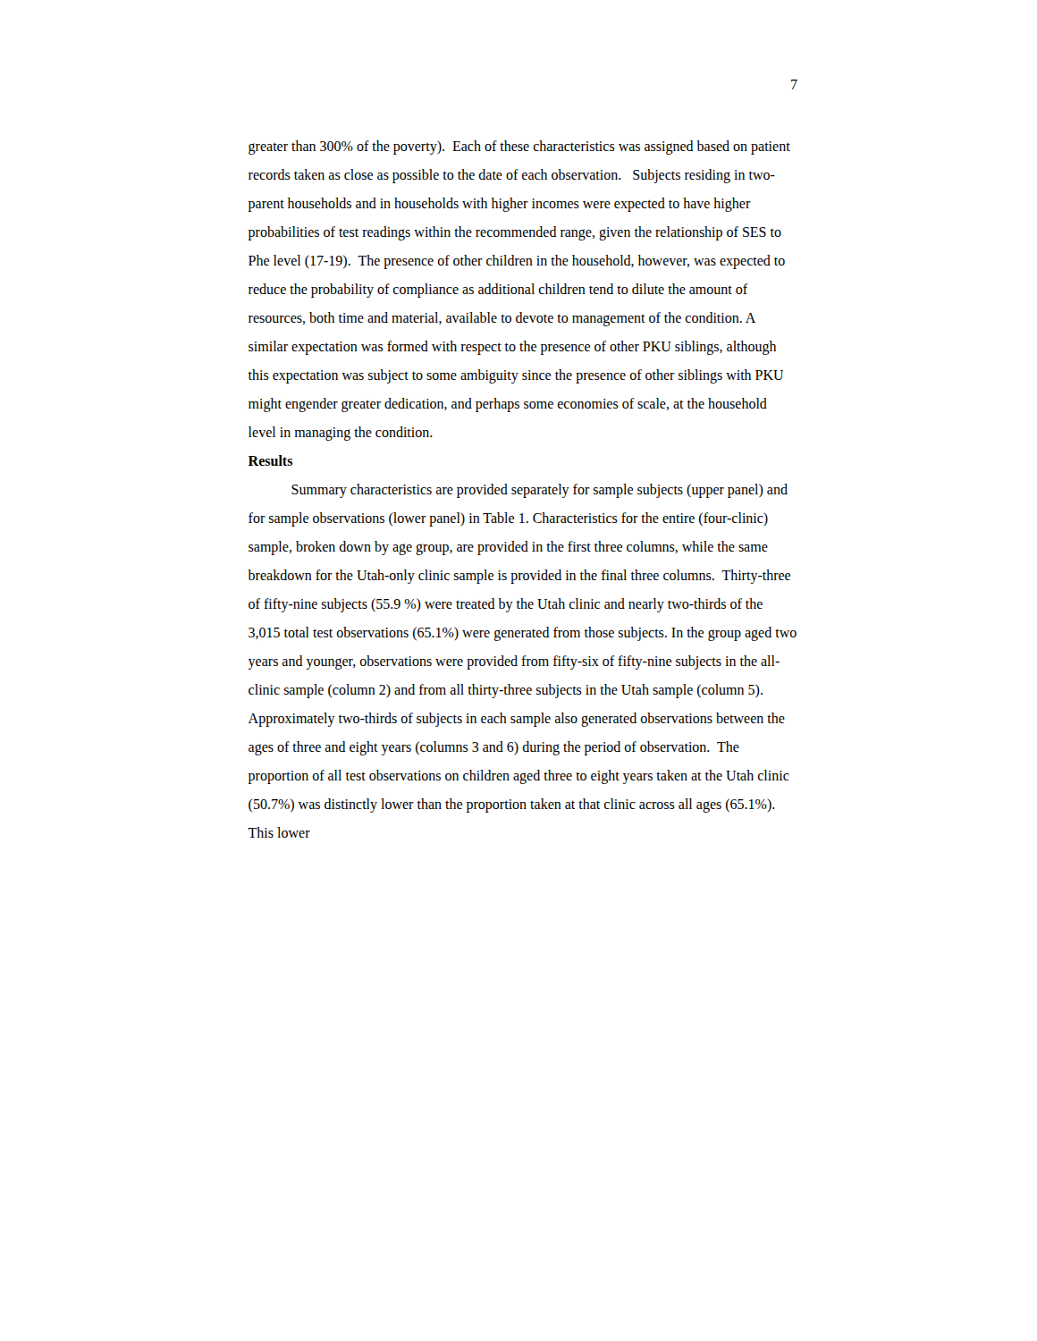7
greater than 300% of the poverty). Each of these characteristics was assigned based on patient records taken as close as possible to the date of each observation. Subjects residing in two-parent households and in households with higher incomes were expected to have higher probabilities of test readings within the recommended range, given the relationship of SES to Phe level (17-19). The presence of other children in the household, however, was expected to reduce the probability of compliance as additional children tend to dilute the amount of resources, both time and material, available to devote to management of the condition. A similar expectation was formed with respect to the presence of other PKU siblings, although this expectation was subject to some ambiguity since the presence of other siblings with PKU might engender greater dedication, and perhaps some economies of scale, at the household level in managing the condition.
Results
Summary characteristics are provided separately for sample subjects (upper panel) and for sample observations (lower panel) in Table 1. Characteristics for the entire (four-clinic) sample, broken down by age group, are provided in the first three columns, while the same breakdown for the Utah-only clinic sample is provided in the final three columns. Thirty-three of fifty-nine subjects (55.9 %) were treated by the Utah clinic and nearly two-thirds of the 3,015 total test observations (65.1%) were generated from those subjects. In the group aged two years and younger, observations were provided from fifty-six of fifty-nine subjects in the all-clinic sample (column 2) and from all thirty-three subjects in the Utah sample (column 5). Approximately two-thirds of subjects in each sample also generated observations between the ages of three and eight years (columns 3 and 6) during the period of observation. The proportion of all test observations on children aged three to eight years taken at the Utah clinic (50.7%) was distinctly lower than the proportion taken at that clinic across all ages (65.1%). This lower